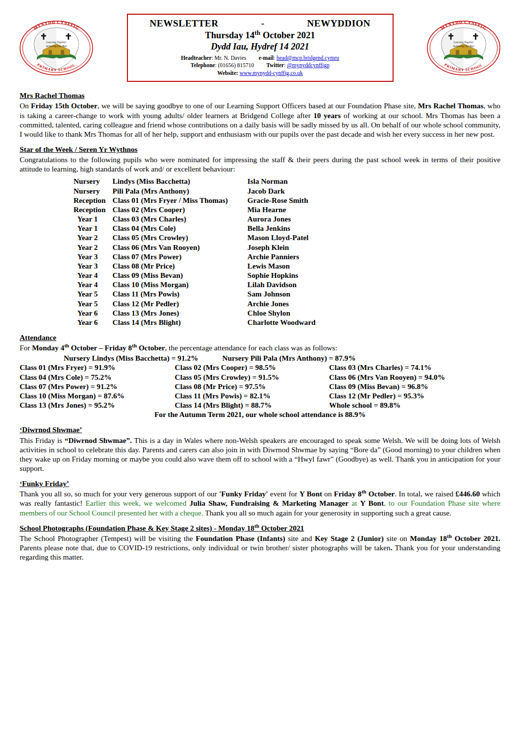Learning Together Achieving Our Best MYNYDD CYNFFIG PRIMARY SCHOOL
NEWSLETTER - NEWYDDION
Thursday 14th October 2021
Dydd Iau, Hydref 14 2021
Headteacher: Mr. N. Davies e-mail: head@mcp.bridgend.cymru
Telephone: (01656) 815710 Twitter: @mynyddcynffigp
Website: www.mynydd-cynffig.co.uk
Learning Together Achieving Our Best MYNYDD CYNFFIG PRIMARY SCHOOL
Mrs Rachel Thomas
On Friday 15th October, we will be saying goodbye to one of our Learning Support Officers based at our Foundation Phase site, Mrs Rachel Thomas, who is taking a career-change to work with young adults/ older learners at Bridgend College after 10 years of working at our school. Mrs Thomas has been a committed, talented, caring colleague and friend whose contributions on a daily basis will be sadly missed by us all. On behalf of our whole school community, I would like to thank Mrs Thomas for all of her help, support and enthusiasm with our pupils over the past decade and wish her every success in her new post.
Star of the Week / Seren Yr Wythnos
Congratulations to the following pupils who were nominated for impressing the staff & their peers during the past school week in terms of their positive attitude to learning, high standards of work and/ or excellent behaviour:
| Nursery | Lindys (Miss Bacchetta) | Isla Norman |
| Nursery | Pili Pala (Mrs Anthony) | Jacob Dark |
| Reception | Class 01 (Mrs Fryer / Miss Thomas) | Gracie-Rose Smith |
| Reception | Class 02 (Mrs Cooper) | Mia Hearne |
| Year 1 | Class 03 (Mrs Charles) | Aurora Jones |
| Year 1 | Class 04 (Mrs Cole) | Bella Jenkins |
| Year 2 | Class 05 (Mrs Crowley) | Mason Lloyd-Patel |
| Year 2 | Class 06 (Mrs Van Rooyen) | Joseph Klein |
| Year 3 | Class 07 (Mrs Power) | Archie Panniers |
| Year 3 | Class 08 (Mr Price) | Lewis Mason |
| Year 4 | Class 09 (Miss Bevan) | Sophie Hopkins |
| Year 4 | Class 10 (Miss Morgan) | Lilah Davidson |
| Year 5 | Class 11 (Mrs Powis) | Sam Johnson |
| Year 5 | Class 12 (Mr Pedler) | Archie Jones |
| Year 6 | Class 13 (Mrs Jones) | Chloe Shylon |
| Year 6 | Class 14 (Mrs Blight) | Charlotte Woodward |
Attendance
For Monday 4th October – Friday 8th October, the percentage attendance for each class was as follows:
Nursery Lindys (Miss Bacchetta) = 91.2% Nursery Pili Pala (Mrs Anthony) = 87.9%
| Class 01 (Mrs Fryer) = 91.9% | Class 02 (Mrs Cooper) = 98.5% | Class 03 (Mrs Charles) = 74.1% |
| Class 04 (Mrs Cole) = 75.2% | Class 05 (Mrs Crowley) = 91.5% | Class 06 (Mrs Van Rooyen) = 94.0% |
| Class 07 (Mrs Power) = 91.2% | Class 08 (Mr Price) = 97.5% | Class 09 (Miss Bevan) = 96.8% |
| Class 10 (Miss Morgan) = 87.6% | Class 11 (Mrs Powis) = 82.1% | Class 12 (Mr Pedler) = 95.3% |
| Class 13 (Mrs Jones) = 95.2% | Class 14 (Mrs Blight) = 88.7% | Whole school = 89.8% |
For the Autumn Term 2021, our whole school attendance is 88.9%
‘Diwrnod Shwmae’
This Friday is “Diwrnod Shwmae”. This is a day in Wales where non-Welsh speakers are encouraged to speak some Welsh. We will be doing lots of Welsh activities in school to celebrate this day. Parents and carers can also join in with Diwrnod Shwmae by saying “Bore da” (Good morning) to your children when they wake up on Friday morning or maybe you could also wave them off to school with a “Hwyl fawr” (Goodbye) as well. Thank you in anticipation for your support.
‘Funky Friday’
Thank you all so, so much for your very generous support of our 'Funky Friday' event for Y Bont on Friday 8th October. In total, we raised £446.60 which was really fantastic! Earlier this week, we welcomed Julia Shaw, Fundraising & Marketing Manager at Y Bont, to our Foundation Phase site where members of our School Council presented her with a cheque. Thank you all so much again for your generosity in supporting such a great cause.
School Photographs (Foundation Phase & Key Stage 2 sites) - Monday 18th October 2021
The School Photographer (Tempest) will be visiting the Foundation Phase (Infants) site and Key Stage 2 (Junior) site on Monday 18th October 2021. Parents please note that, due to COVID-19 restrictions, only individual or twin brother/ sister photographs will be taken. Thank you for your understanding regarding this matter.